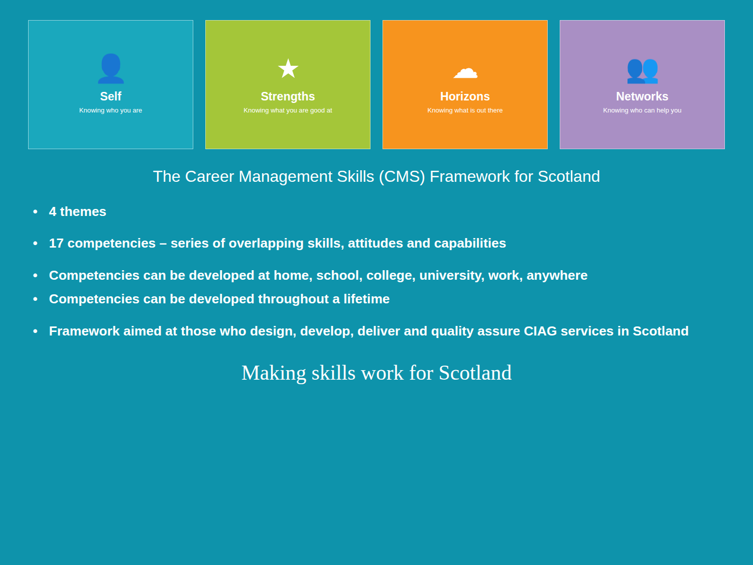👤
Self
Knowing who you are
★
Strengths
Knowing what you are good at
☁
Horizons
Knowing what is out there
👥
Networks
Knowing who can help you
The Career Management Skills (CMS) Framework for Scotland
4 themes
17 competencies – series of overlapping skills, attitudes and capabilities
Competencies can be developed at home, school, college, university, work, anywhere
Competencies can be developed throughout a lifetime
Framework aimed at those who design, develop, deliver and quality assure CIAG services in Scotland
Making skills work for Scotland